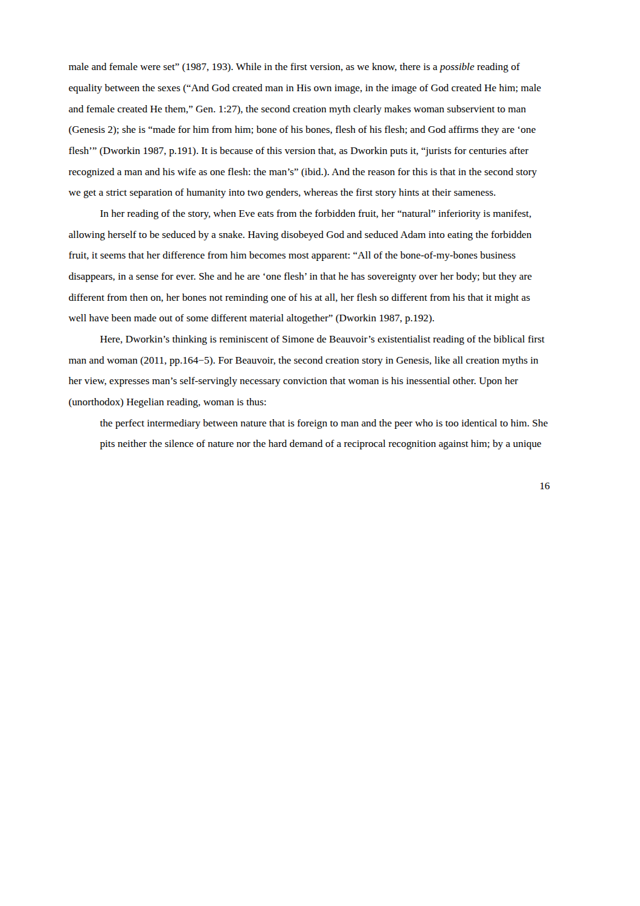male and female were set” (1987, 193). While in the first version, as we know, there is a possible reading of equality between the sexes (“And God created man in His own image, in the image of God created He him; male and female created He them,” Gen. 1:27), the second creation myth clearly makes woman subservient to man (Genesis 2); she is “made for him from him; bone of his bones, flesh of his flesh; and God affirms they are ‘one flesh’” (Dworkin 1987, p.191). It is because of this version that, as Dworkin puts it, “jurists for centuries after recognized a man and his wife as one flesh: the man’s” (ibid.). And the reason for this is that in the second story we get a strict separation of humanity into two genders, whereas the first story hints at their sameness.
In her reading of the story, when Eve eats from the forbidden fruit, her “natural” inferiority is manifest, allowing herself to be seduced by a snake. Having disobeyed God and seduced Adam into eating the forbidden fruit, it seems that her difference from him becomes most apparent: “All of the bone-of-my-bones business disappears, in a sense for ever. She and he are ‘one flesh’ in that he has sovereignty over her body; but they are different from then on, her bones not reminding one of his at all, her flesh so different from his that it might as well have been made out of some different material altogether” (Dworkin 1987, p.192).
Here, Dworkin’s thinking is reminiscent of Simone de Beauvoir’s existentialist reading of the biblical first man and woman (2011, pp.164−5). For Beauvoir, the second creation story in Genesis, like all creation myths in her view, expresses man’s self-servingly necessary conviction that woman is his inessential other. Upon her (unorthodox) Hegelian reading, woman is thus:
the perfect intermediary between nature that is foreign to man and the peer who is too identical to him. She pits neither the silence of nature nor the hard demand of a reciprocal recognition against him; by a unique
16